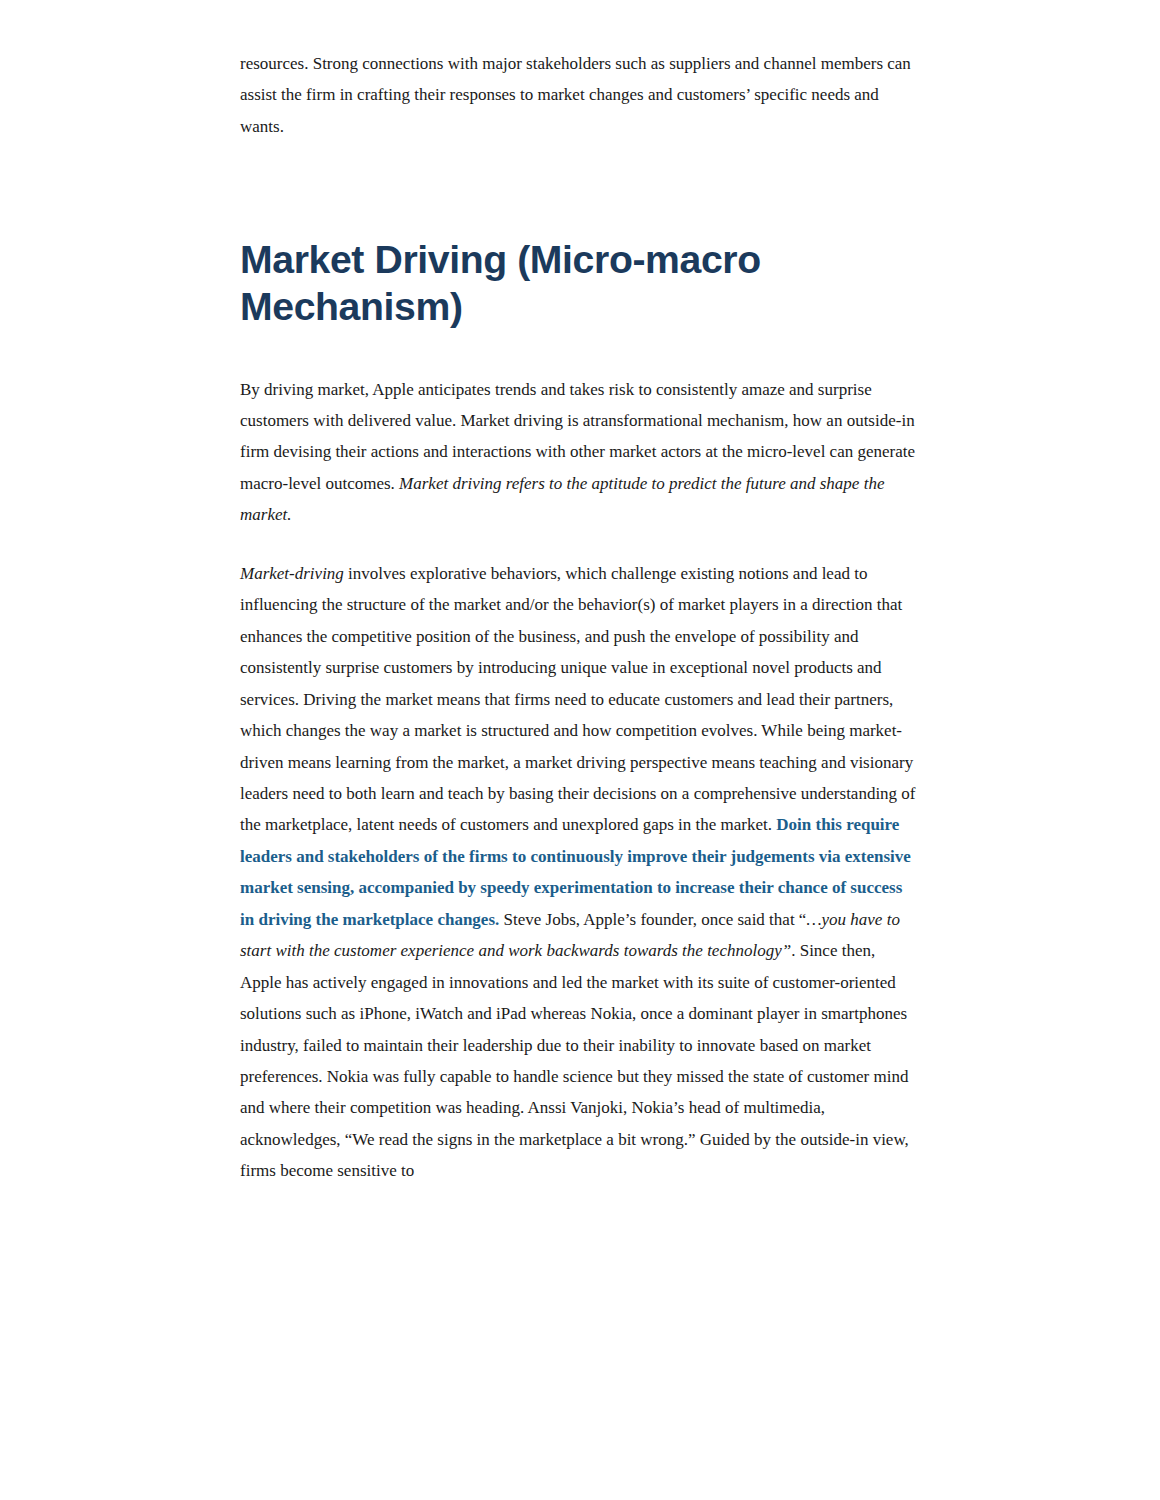resources. Strong connections with major stakeholders such as suppliers and channel members can assist the firm in crafting their responses to market changes and customers’ specific needs and wants.
Market Driving (Micro-macro Mechanism)
By driving market, Apple anticipates trends and takes risk to consistently amaze and surprise customers with delivered value. Market driving is atransformational mechanism, how an outside-in firm devising their actions and interactions with other market actors at the micro-level can generate macro-level outcomes. Market driving refers to the aptitude to predict the future and shape the market.
Market-driving involves explorative behaviors, which challenge existing notions and lead to influencing the structure of the market and/or the behavior(s) of market players in a direction that enhances the competitive position of the business, and push the envelope of possibility and consistently surprise customers by introducing unique value in exceptional novel products and services. Driving the market means that firms need to educate customers and lead their partners, which changes the way a market is structured and how competition evolves. While being market-driven means learning from the market, a market driving perspective means teaching and visionary leaders need to both learn and teach by basing their decisions on a comprehensive understanding of the marketplace, latent needs of customers and unexplored gaps in the market. Doin this require leaders and stakeholders of the firms to continuously improve their judgements via extensive market sensing, accompanied by speedy experimentation to increase their chance of success in driving the marketplace changes. Steve Jobs, Apple’s founder, once said that “…you have to start with the customer experience and work backwards towards the technology”. Since then, Apple has actively engaged in innovations and led the market with its suite of customer-oriented solutions such as iPhone, iWatch and iPad whereas Nokia, once a dominant player in smartphones industry, failed to maintain their leadership due to their inability to innovate based on market preferences. Nokia was fully capable to handle science but they missed the state of customer mind and where their competition was heading. Anssi Vanjoki, Nokia’s head of multimedia, acknowledges, “We read the signs in the marketplace a bit wrong.” Guided by the outside-in view, firms become sensitive to